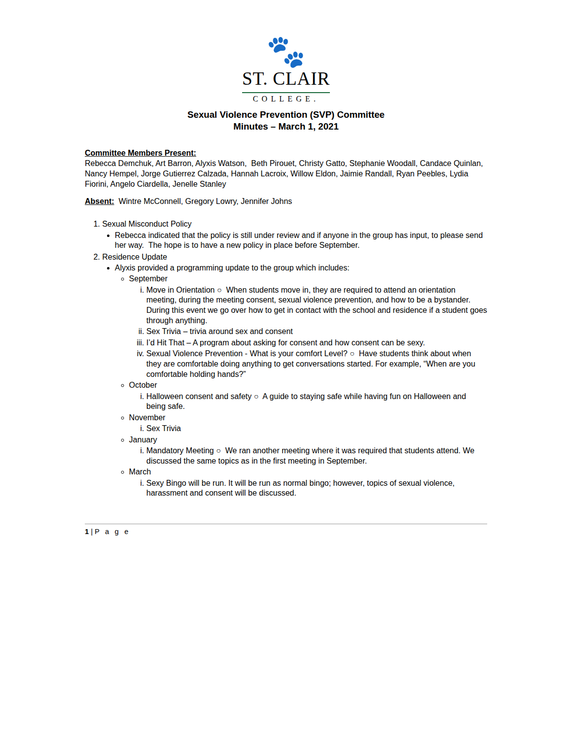🐾
ST. CLAIR
COLLEGE.
Sexual Violence Prevention (SVP) Committee Minutes – March 1, 2021
Committee Members Present:
Rebecca Demchuk, Art Barron, Alyxis Watson, Beth Pirouet, Christy Gatto, Stephanie Woodall, Candace Quinlan, Nancy Hempel, Jorge Gutierrez Calzada, Hannah Lacroix, Willow Eldon, Jaimie Randall, Ryan Peebles, Lydia Fiorini, Angelo Ciardella, Jenelle Stanley
Absent: Wintre McConnell, Gregory Lowry, Jennifer Johns
Sexual Misconduct Policy
Rebecca indicated that the policy is still under review and if anyone in the group has input, to please send her way. The hope is to have a new policy in place before September.
Residence Update
Alyxis provided a programming update to the group which includes:
September
Move in Orientation ○ When students move in, they are required to attend an orientation meeting, during the meeting consent, sexual violence prevention, and how to be a bystander. During this event we go over how to get in contact with the school and residence if a student goes through anything.
Sex Trivia – trivia around sex and consent
I’d Hit That – A program about asking for consent and how consent can be sexy.
Sexual Violence Prevention - What is your comfort Level? ○ Have students think about when they are comfortable doing anything to get conversations started. For example, “When are you comfortable holding hands?”
October
Halloween consent and safety ○ A guide to staying safe while having fun on Halloween and being safe.
November
Sex Trivia
January
Mandatory Meeting ○ We ran another meeting where it was required that students attend. We discussed the same topics as in the first meeting in September.
March
Sexy Bingo will be run. It will be run as normal bingo; however, topics of sexual violence, harassment and consent will be discussed.
1 | P a g e